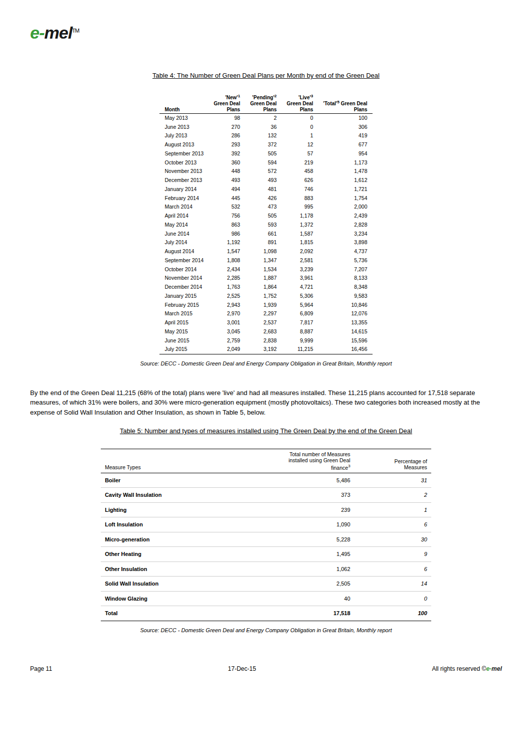e-melTM
Table 4: The Number of Green Deal Plans per Month by end of the Green Deal
| Month | 'New' 1 Green Deal Plans | 'Pending' 2 Green Deal Plans | 'Live' 3 Green Deal Plans | 'Total' 5 Green Deal Plans |
| --- | --- | --- | --- | --- |
| May 2013 | 98 | 2 | 0 | 100 |
| June 2013 | 270 | 36 | 0 | 306 |
| July 2013 | 286 | 132 | 1 | 419 |
| August 2013 | 293 | 372 | 12 | 677 |
| September 2013 | 392 | 505 | 57 | 954 |
| October 2013 | 360 | 594 | 219 | 1,173 |
| November 2013 | 448 | 572 | 458 | 1,478 |
| December 2013 | 493 | 493 | 626 | 1,612 |
| January 2014 | 494 | 481 | 746 | 1,721 |
| February 2014 | 445 | 426 | 883 | 1,754 |
| March 2014 | 532 | 473 | 995 | 2,000 |
| April 2014 | 756 | 505 | 1,178 | 2,439 |
| May 2014 | 863 | 593 | 1,372 | 2,828 |
| June 2014 | 986 | 661 | 1,587 | 3,234 |
| July 2014 | 1,192 | 891 | 1,815 | 3,898 |
| August 2014 | 1,547 | 1,098 | 2,092 | 4,737 |
| September 2014 | 1,808 | 1,347 | 2,581 | 5,736 |
| October 2014 | 2,434 | 1,534 | 3,239 | 7,207 |
| November 2014 | 2,285 | 1,887 | 3,961 | 8,133 |
| December 2014 | 1,763 | 1,864 | 4,721 | 8,348 |
| January 2015 | 2,525 | 1,752 | 5,306 | 9,583 |
| February 2015 | 2,943 | 1,939 | 5,964 | 10,846 |
| March 2015 | 2,970 | 2,297 | 6,809 | 12,076 |
| April 2015 | 3,001 | 2,537 | 7,817 | 13,355 |
| May 2015 | 3,045 | 2,683 | 8,887 | 14,615 |
| June 2015 | 2,759 | 2,838 | 9,999 | 15,596 |
| July 2015 | 2,049 | 3,192 | 11,215 | 16,456 |
Source: DECC - Domestic Green Deal and Energy Company Obligation in Great Britain, Monthly report
By the end of the Green Deal 11,215 (68% of the total) plans were 'live' and had all measures installed. These 11,215 plans accounted for 17,518 separate measures, of which 31% were boilers, and 30% were micro-generation equipment (mostly photovoltaics). These two categories both increased mostly at the expense of Solid Wall Insulation and Other Insulation, as shown in Table 5, below.
Table 5: Number and types of measures installed using The Green Deal by the end of the Green Deal
| Measure Types | Total number of Measures installed using Green Deal finance 3 | Percentage of Measures |
| --- | --- | --- |
| Boiler | 5,486 | 31 |
| Cavity Wall Insulation | 373 | 2 |
| Lighting | 239 | 1 |
| Loft Insulation | 1,090 | 6 |
| Micro-generation | 5,228 | 30 |
| Other Heating | 1,495 | 9 |
| Other Insulation | 1,062 | 6 |
| Solid Wall Insulation | 2,505 | 14 |
| Window Glazing | 40 | 0 |
| Total | 17,518 | 100 |
Source: DECC - Domestic Green Deal and Energy Company Obligation in Great Britain, Monthly report
Page 11
17-Dec-15
All rights reserved ©e-mel